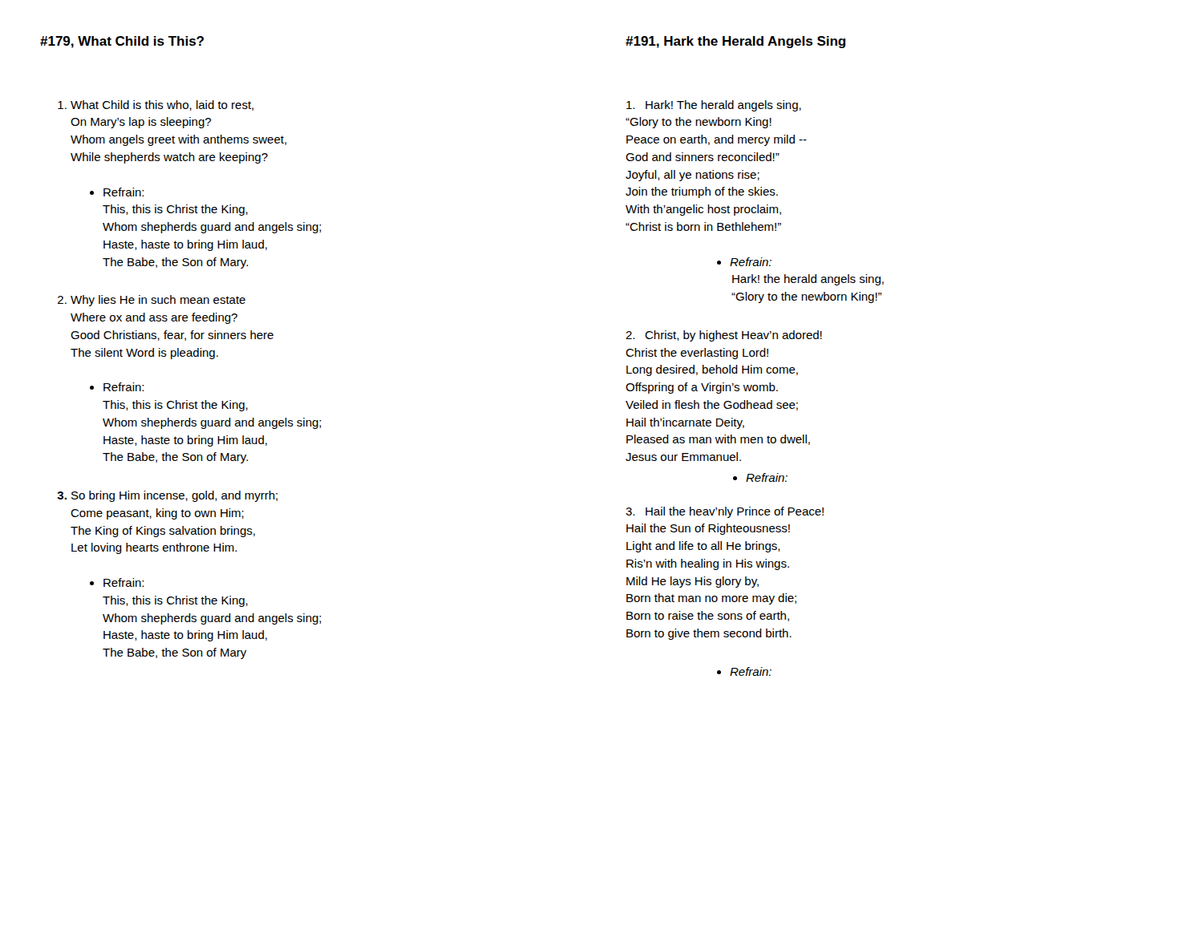#179, What Child is This?
What Child is this who, laid to rest,
On Mary’s lap is sleeping?
Whom angels greet with anthems sweet,
While shepherds watch are keeping?
Refrain:
This, this is Christ the King,
Whom shepherds guard and angels sing;
Haste, haste to bring Him laud,
The Babe, the Son of Mary.
Why lies He in such mean estate
Where ox and ass are feeding?
Good Christians, fear, for sinners here
The silent Word is pleading.
Refrain:
This, this is Christ the King,
Whom shepherds guard and angels sing;
Haste, haste to bring Him laud,
The Babe, the Son of Mary.
So bring Him incense, gold, and myrrh;
Come peasant, king to own Him;
The King of Kings salvation brings,
Let loving hearts enthrone Him.
Refrain:
This, this is Christ the King,
Whom shepherds guard and angels sing;
Haste, haste to bring Him laud,
The Babe, the Son of Mary
#191, Hark the Herald Angels Sing
1. Hark! The herald angels sing,
“Glory to the newborn King!
Peace on earth, and mercy mild --
God and sinners reconciled!”
Joyful, all ye nations rise;
Join the triumph of the skies.
With th’angelic host proclaim,
“Christ is born in Bethlehem!”
Refrain:
Hark! the herald angels sing,
“Glory to the newborn King!”
2. Christ, by highest Heav’n adored!
Christ the everlasting Lord!
Long desired, behold Him come,
Offspring of a Virgin’s womb.
Veiled in flesh the Godhead see;
Hail th’incarnate Deity,
Pleased as man with men to dwell,
Jesus our Emmanuel.
Refrain:
3. Hail the heav’nly Prince of Peace!
Hail the Sun of Righteousness!
Light and life to all He brings,
Ris’n with healing in His wings.
Mild He lays His glory by,
Born that man no more may die;
Born to raise the sons of earth,
Born to give them second birth.
Refrain: